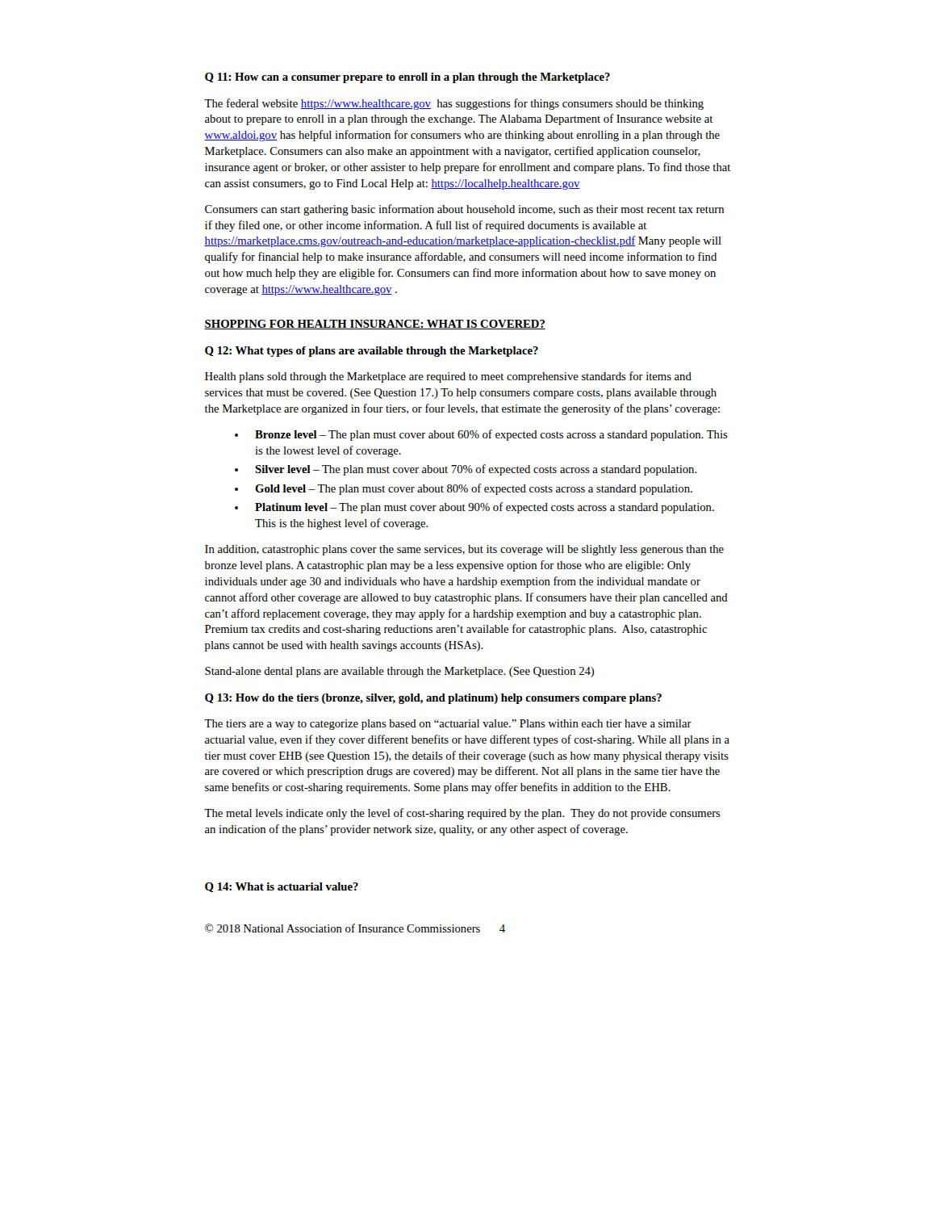Q 11: How can a consumer prepare to enroll in a plan through the Marketplace?
The federal website https://www.healthcare.gov has suggestions for things consumers should be thinking about to prepare to enroll in a plan through the exchange. The Alabama Department of Insurance website at www.aldoi.gov has helpful information for consumers who are thinking about enrolling in a plan through the Marketplace. Consumers can also make an appointment with a navigator, certified application counselor, insurance agent or broker, or other assister to help prepare for enrollment and compare plans. To find those that can assist consumers, go to Find Local Help at: https://localhelp.healthcare.gov
Consumers can start gathering basic information about household income, such as their most recent tax return if they filed one, or other income information. A full list of required documents is available at https://marketplace.cms.gov/outreach-and-education/marketplace-application-checklist.pdf Many people will qualify for financial help to make insurance affordable, and consumers will need income information to find out how much help they are eligible for. Consumers can find more information about how to save money on coverage at https://www.healthcare.gov .
SHOPPING FOR HEALTH INSURANCE: WHAT IS COVERED?
Q 12: What types of plans are available through the Marketplace?
Health plans sold through the Marketplace are required to meet comprehensive standards for items and services that must be covered. (See Question 17.) To help consumers compare costs, plans available through the Marketplace are organized in four tiers, or four levels, that estimate the generosity of the plans’ coverage:
Bronze level – The plan must cover about 60% of expected costs across a standard population. This is the lowest level of coverage.
Silver level – The plan must cover about 70% of expected costs across a standard population.
Gold level – The plan must cover about 80% of expected costs across a standard population.
Platinum level – The plan must cover about 90% of expected costs across a standard population. This is the highest level of coverage.
In addition, catastrophic plans cover the same services, but its coverage will be slightly less generous than the bronze level plans. A catastrophic plan may be a less expensive option for those who are eligible: Only individuals under age 30 and individuals who have a hardship exemption from the individual mandate or cannot afford other coverage are allowed to buy catastrophic plans. If consumers have their plan cancelled and can’t afford replacement coverage, they may apply for a hardship exemption and buy a catastrophic plan. Premium tax credits and cost-sharing reductions aren’t available for catastrophic plans. Also, catastrophic plans cannot be used with health savings accounts (HSAs).
Stand-alone dental plans are available through the Marketplace. (See Question 24)
Q 13: How do the tiers (bronze, silver, gold, and platinum) help consumers compare plans?
The tiers are a way to categorize plans based on “actuarial value.” Plans within each tier have a similar actuarial value, even if they cover different benefits or have different types of cost-sharing. While all plans in a tier must cover EHB (see Question 15), the details of their coverage (such as how many physical therapy visits are covered or which prescription drugs are covered) may be different. Not all plans in the same tier have the same benefits or cost-sharing requirements. Some plans may offer benefits in addition to the EHB.
The metal levels indicate only the level of cost-sharing required by the plan. They do not provide consumers an indication of the plans’ provider network size, quality, or any other aspect of coverage.
Q 14: What is actuarial value?
© 2018 National Association of Insurance Commissioners4